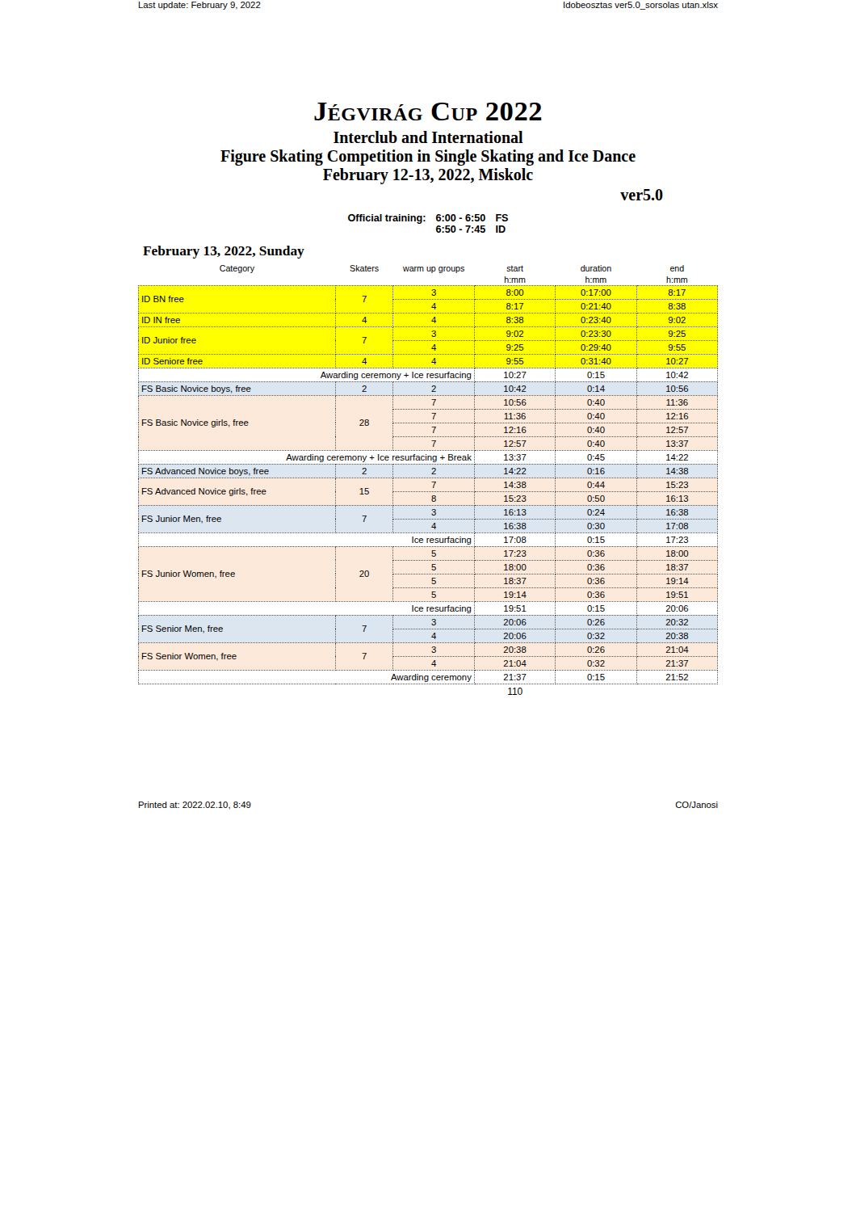Last update: February 9, 2022
Idobeosztas ver5.0_sorsolas utan.xlsx
Jégvirág Cup 2022
Interclub and International
Figure Skating Competition in Single Skating and Ice Dance
February 12-13, 2022, Miskolc
ver5.0
| Official training: | 6:00 - 6:50 | FS |
| | 6:50 - 7:45 | ID |
February 13, 2022, Sunday
| Category | Skaters | warm up groups | start | duration | end |
| --- | --- | --- | --- | --- | --- |
| | | | h:mm | h:mm | h:mm |
| ID BN free | 7 | 3 | 8:00 | 0:17:00 | 8:17 |
| 4 | 8:17 | 0:21:40 | 8:38 |
| ID IN free | 4 | 4 | 8:38 | 0:23:40 | 9:02 |
| ID Junior free | 7 | 3 | 9:02 | 0:23:30 | 9:25 |
| 4 | 9:25 | 0:29:40 | 9:55 |
| ID Seniore free | 4 | 4 | 9:55 | 0:31:40 | 10:27 |
| Awarding ceremony + Ice resurfacing | 10:27 | 0:15 | 10:42 |
| FS Basic Novice boys, free | 2 | 2 | 10:42 | 0:14 | 10:56 |
| FS Basic Novice girls, free | 28 | 7 | 10:56 | 0:40 | 11:36 |
| 7 | 11:36 | 0:40 | 12:16 |
| 7 | 12:16 | 0:40 | 12:57 |
| 7 | 12:57 | 0:40 | 13:37 |
| Awarding ceremony + Ice resurfacing + Break | 13:37 | 0:45 | 14:22 |
| FS Advanced Novice boys, free | 2 | 2 | 14:22 | 0:16 | 14:38 |
| FS Advanced Novice girls, free | 15 | 7 | 14:38 | 0:44 | 15:23 |
| 8 | 15:23 | 0:50 | 16:13 |
| FS Junior Men, free | 7 | 3 | 16:13 | 0:24 | 16:38 |
| 4 | 16:38 | 0:30 | 17:08 |
| Ice resurfacing | 17:08 | 0:15 | 17:23 |
| FS Junior Women, free | 20 | 5 | 17:23 | 0:36 | 18:00 |
| 5 | 18:00 | 0:36 | 18:37 |
| 5 | 18:37 | 0:36 | 19:14 |
| 5 | 19:14 | 0:36 | 19:51 |
| Ice resurfacing | 19:51 | 0:15 | 20:06 |
| FS Senior Men, free | 7 | 3 | 20:06 | 0:26 | 20:32 |
| 4 | 20:06 | 0:32 | 20:38 |
| FS Senior Women, free | 7 | 3 | 20:38 | 0:26 | 21:04 |
| 4 | 21:04 | 0:32 | 21:37 |
| Awarding ceremony | 21:37 | 0:15 | 21:52 |
110
Printed at: 2022.02.10, 8:49
CO/Janosi